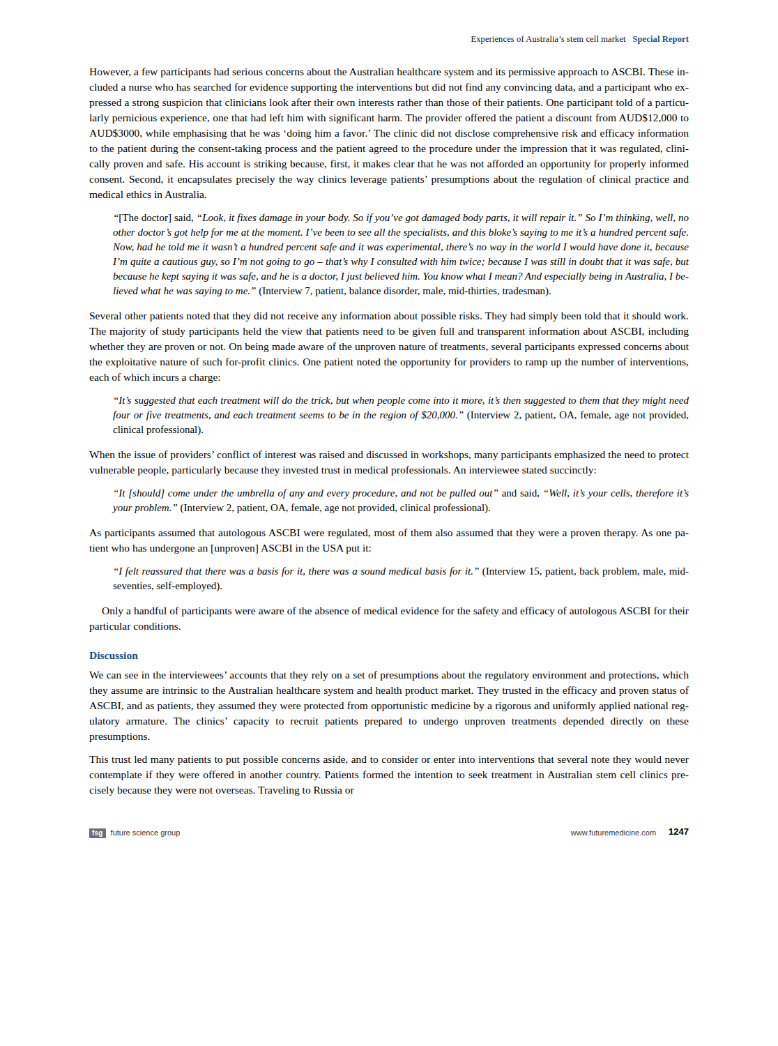Experiences of Australia’s stem cell market Special Report
However, a few participants had serious concerns about the Australian healthcare system and its permissive approach to ASCBI. These included a nurse who has searched for evidence supporting the interventions but did not find any convincing data, and a participant who expressed a strong suspicion that clinicians look after their own interests rather than those of their patients. One participant told of a particularly pernicious experience, one that had left him with significant harm. The provider offered the patient a discount from AUD$12,000 to AUD$3000, while emphasising that he was ‘doing him a favor.’ The clinic did not disclose comprehensive risk and efficacy information to the patient during the consent-taking process and the patient agreed to the procedure under the impression that it was regulated, clinically proven and safe. His account is striking because, first, it makes clear that he was not afforded an opportunity for properly informed consent. Second, it encapsulates precisely the way clinics leverage patients’ presumptions about the regulation of clinical practice and medical ethics in Australia.
“[The doctor] said, “Look, it fixes damage in your body. So if you’ve got damaged body parts, it will repair it.” So I’m thinking, well, no other doctor’s got help for me at the moment. I’ve been to see all the specialists, and this bloke’s saying to me it’s a hundred percent safe. Now, had he told me it wasn’t a hundred percent safe and it was experimental, there’s no way in the world I would have done it, because I’m quite a cautious guy, so I’m not going to go – that’s why I consulted with him twice; because I was still in doubt that it was safe, but because he kept saying it was safe, and he is a doctor, I just believed him. You know what I mean? And especially being in Australia, I believed what he was saying to me.” (Interview 7, patient, balance disorder, male, mid-thirties, tradesman).
Several other patients noted that they did not receive any information about possible risks. They had simply been told that it should work. The majority of study participants held the view that patients need to be given full and transparent information about ASCBI, including whether they are proven or not. On being made aware of the unproven nature of treatments, several participants expressed concerns about the exploitative nature of such for-profit clinics. One patient noted the opportunity for providers to ramp up the number of interventions, each of which incurs a charge:
“It’s suggested that each treatment will do the trick, but when people come into it more, it’s then suggested to them that they might need four or five treatments, and each treatment seems to be in the region of $20,000.” (Interview 2, patient, OA, female, age not provided, clinical professional).
When the issue of providers’ conflict of interest was raised and discussed in workshops, many participants emphasized the need to protect vulnerable people, particularly because they invested trust in medical professionals. An interviewee stated succinctly:
“It [should] come under the umbrella of any and every procedure, and not be pulled out” and said, “Well, it’s your cells, therefore it’s your problem.” (Interview 2, patient, OA, female, age not provided, clinical professional).
As participants assumed that autologous ASCBI were regulated, most of them also assumed that they were a proven therapy. As one patient who has undergone an [unproven] ASCBI in the USA put it:
“I felt reassured that there was a basis for it, there was a sound medical basis for it.” (Interview 15, patient, back problem, male, mid-seventies, self-employed).
Only a handful of participants were aware of the absence of medical evidence for the safety and efficacy of autologous ASCBI for their particular conditions.
Discussion
We can see in the interviewees’ accounts that they rely on a set of presumptions about the regulatory environment and protections, which they assume are intrinsic to the Australian healthcare system and health product market. They trusted in the efficacy and proven status of ASCBI, and as patients, they assumed they were protected from opportunistic medicine by a rigorous and uniformly applied national regulatory armature. The clinics’ capacity to recruit patients prepared to undergo unproven treatments depended directly on these presumptions.
This trust led many patients to put possible concerns aside, and to consider or enter into interventions that several note they would never contemplate if they were offered in another country. Patients formed the intention to seek treatment in Australian stem cell clinics precisely because they were not overseas. Traveling to Russia or
fsg future science group
www.futuremedicine.com
1247